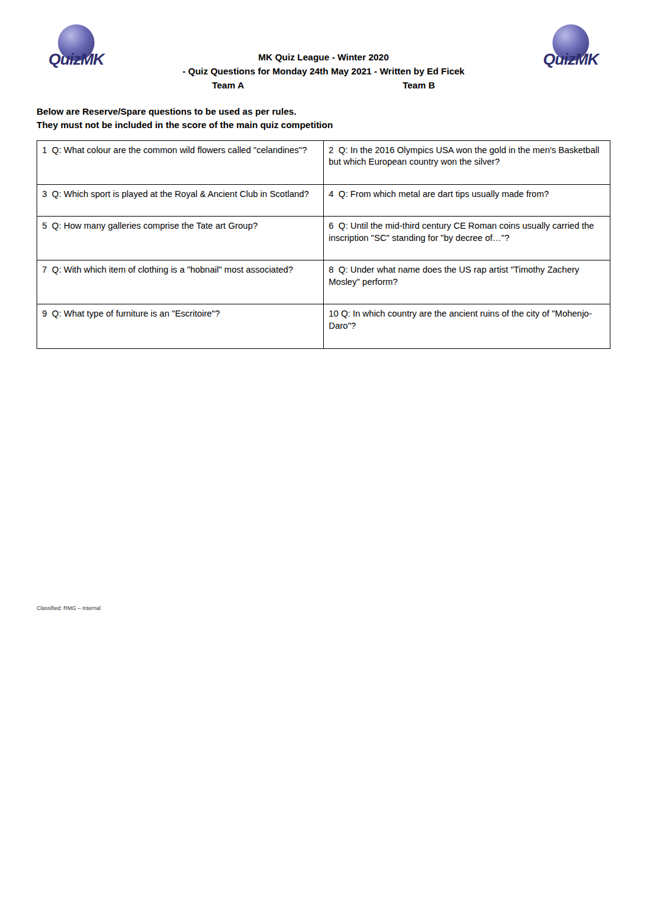QuizMK
QuizMK
MK Quiz League - Winter 2020
- Quiz Questions for Monday 24th May 2021 - Written by Ed Ficek
Team A Team B
Below are Reserve/Spare questions to be used as per rules.
They must not be included in the score of the main quiz competition
| 1 Q: What colour are the common wild flowers called "celandines"? | 2 Q: In the 2016 Olympics USA won the gold in the men's Basketball but which European country won the silver? |
| 3 Q: Which sport is played at the Royal & Ancient Club in Scotland? | 4 Q: From which metal are dart tips usually made from? |
| 5 Q: How many galleries comprise the Tate art Group? | 6 Q: Until the mid-third century CE Roman coins usually carried the inscription "SC" standing for "by decree of…"? |
| 7 Q: With which item of clothing is a "hobnail" most associated? | 8 Q: Under what name does the US rap artist "Timothy Zachery Mosley" perform? |
| 9 Q: What type of furniture is an "Escritoire"? | 10 Q: In which country are the ancient ruins of the city of "Mohenjo-Daro"? |
Classified: RMG – Internal